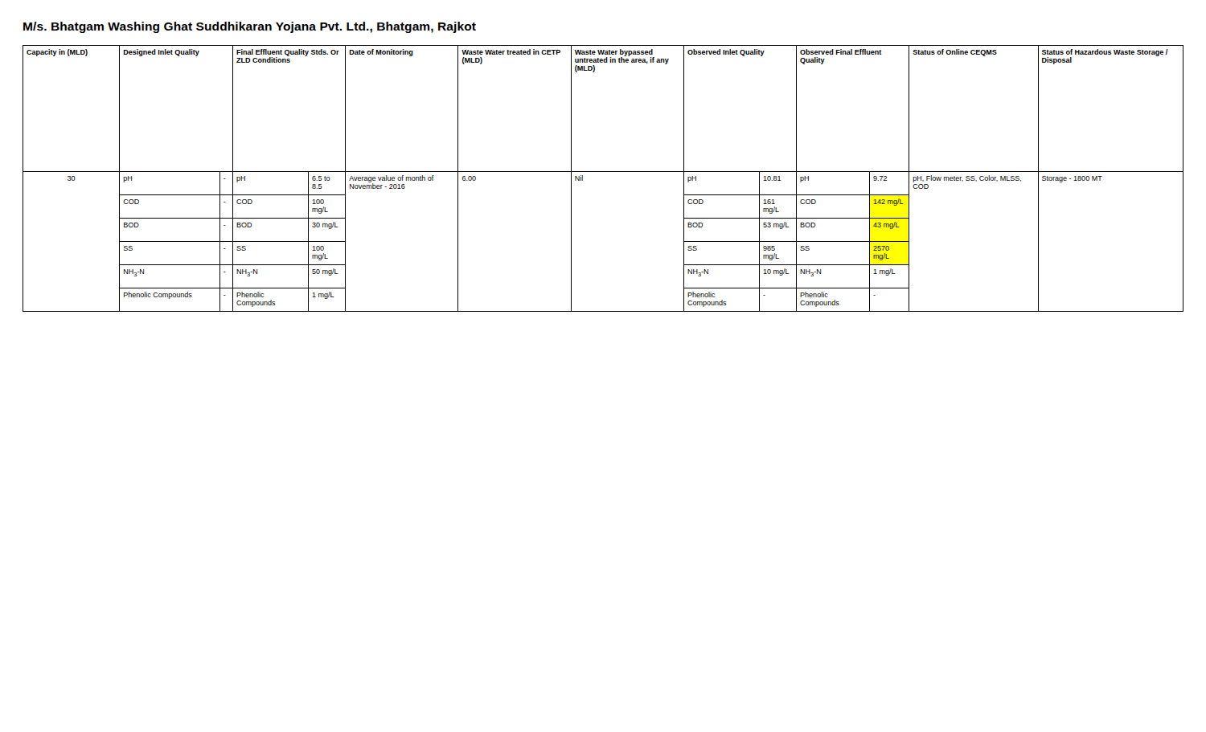M/s. Bhatgam Washing Ghat Suddhikaran Yojana Pvt. Ltd., Bhatgam, Rajkot
| Capacity in (MLD) | Designed Inlet Quality | Final Effluent Quality Stds. Or ZLD Conditions | Date of Monitoring | Waste Water treated in CETP (MLD) | Waste Water bypassed untreated in the area, if any (MLD) | Observed Inlet Quality | Observed Final Effluent Quality | Status of Online CEQMS | Status of Hazardous Waste Storage / Disposal |
| --- | --- | --- | --- | --- | --- | --- | --- | --- | --- |
| 30 | pH | - | pH | 6.5 to 8.5 | Average value of month of November - 2016 | 6.00 | Nil | pH | 10.81 | pH | 9.72 | pH, Flow meter, SS, Color, MLSS, COD | Storage - 1800 MT |
| COD | - | COD | 100 mg/L | COD | 161 mg/L | COD | 142 mg/L |
| BOD | - | BOD | 30 mg/L | BOD | 53 mg/L | BOD | 43 mg/L |
| SS | - | SS | 100 mg/L | SS | 985 mg/L | SS | 2570 mg/L |
| NH 3 -N | - | NH 3 -N | 50 mg/L | NH 3 -N | 10 mg/L | NH 3 -N | 1 mg/L |
| Phenolic Compounds | - | Phenolic Compounds | 1 mg/L | Phenolic Compounds | - | Phenolic Compounds | - |